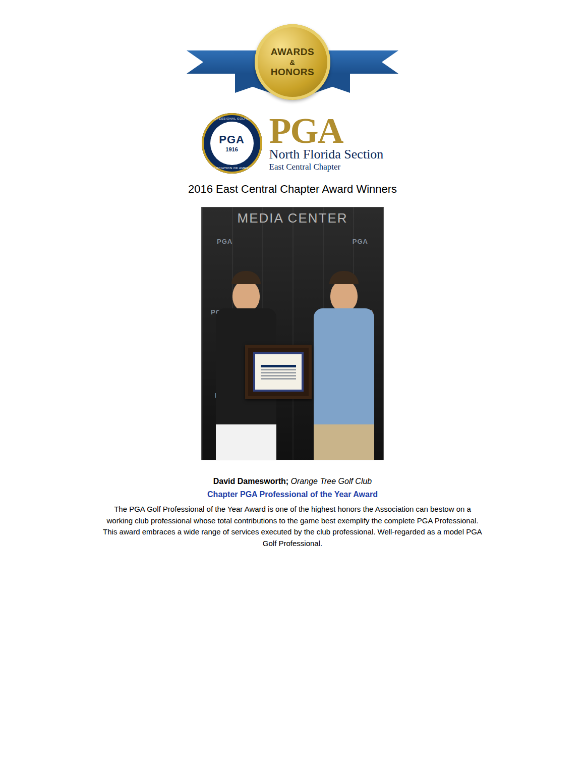AWARDS
&
HONORS
Professional Golfers'
PGA
1916
Association of America
PGA
North Florida Section
East Central Chapter
2016 East Central Chapter Award Winners
MEDIA CENTER
PGA
PGA
PGA
PGA
PGA
PGA
PGA
PGA
David Damesworth; Orange Tree Golf Club
Chapter PGA Professional of the Year Award
The PGA Golf Professional of the Year Award is one of the highest honors the Association can bestow on a working club professional whose total contributions to the game best exemplify the complete PGA Professional. This award embraces a wide range of services executed by the club professional. Well-regarded as a model PGA Golf Professional.